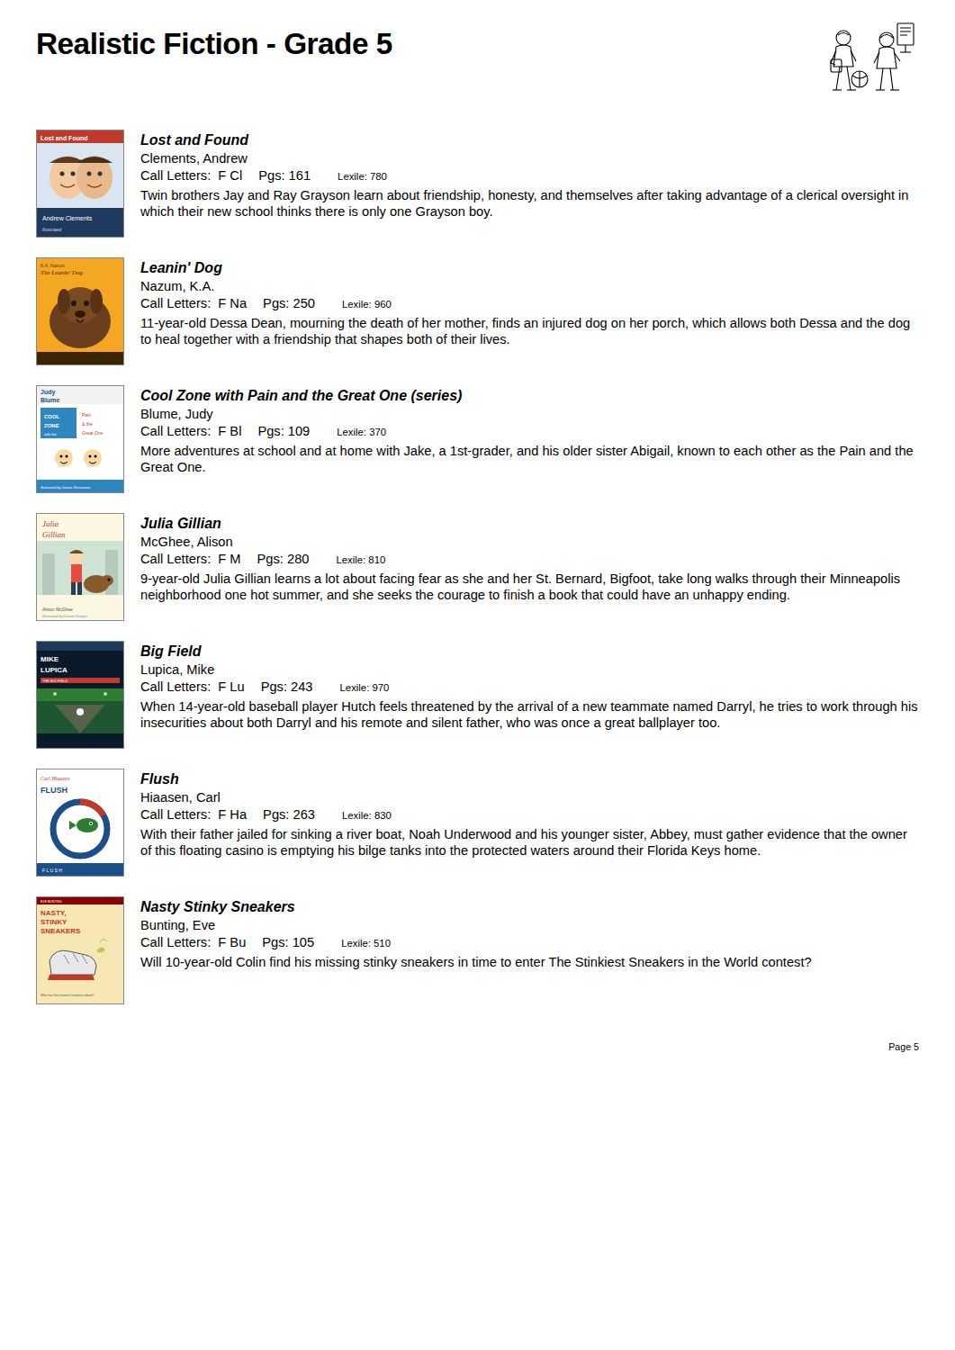Realistic Fiction - Grade 5
Lost and Found Andrew Clements illustrated
Lost and Found
Clements, Andrew
Call Letters: F Cl Pgs: 161 Lexile: 780
Twin brothers Jay and Ray Grayson learn about friendship, honesty, and themselves after taking advantage of a clerical oversight in which their new school thinks there is only one Grayson boy.
K.A. Nazum The Leanin' Dog
Leanin' Dog
Nazum, K.A.
Call Letters: F Na Pgs: 250 Lexile: 960
11-year-old Dessa Dean, mourning the death of her mother, finds an injured dog on her porch, which allows both Dessa and the dog to heal together with a friendship that shapes both of their lives.
Judy Blume COOL ZONE with the Pain & the Great One illustrated by James Stevenson
Cool Zone with Pain and the Great One (series)
Blume, Judy
Call Letters: F Bl Pgs: 109 Lexile: 370
More adventures at school and at home with Jake, a 1st-grader, and his older sister Abigail, known to each other as the Pain and the Great One.
Julia Gillian Alison McGhee illustrated by Drazen Kozjan
Julia Gillian
McGhee, Alison
Call Letters: F M Pgs: 280 Lexile: 810
9-year-old Julia Gillian learns a lot about facing fear as she and her St. Bernard, Bigfoot, take long walks through their Minneapolis neighborhood one hot summer, and she seeks the courage to finish a book that could have an unhappy ending.
MIKE LUPICA THE BIG FIELD
Big Field
Lupica, Mike
Call Letters: F Lu Pgs: 243 Lexile: 970
When 14-year-old baseball player Hutch feels threatened by the arrival of a new teammate named Darryl, he tries to work through his insecurities about both Darryl and his remote and silent father, who was once a great ballplayer too.
Carl Hiaasen FLUSH F L U S H
Flush
Hiaasen, Carl
Call Letters: F Ha Pgs: 263 Lexile: 830
With their father jailed for sinking a river boat, Noah Underwood and his younger sister, Abbey, must gather evidence that the owner of this floating casino is emptying his bilge tanks into the protected waters around their Florida Keys home.
EVE BUNTING NASTY, STINKY SNEAKERS Who has the nastiest sneakers about?
Nasty Stinky Sneakers
Bunting, Eve
Call Letters: F Bu Pgs: 105 Lexile: 510
Will 10-year-old Colin find his missing stinky sneakers in time to enter The Stinkiest Sneakers in the World contest?
Page 5